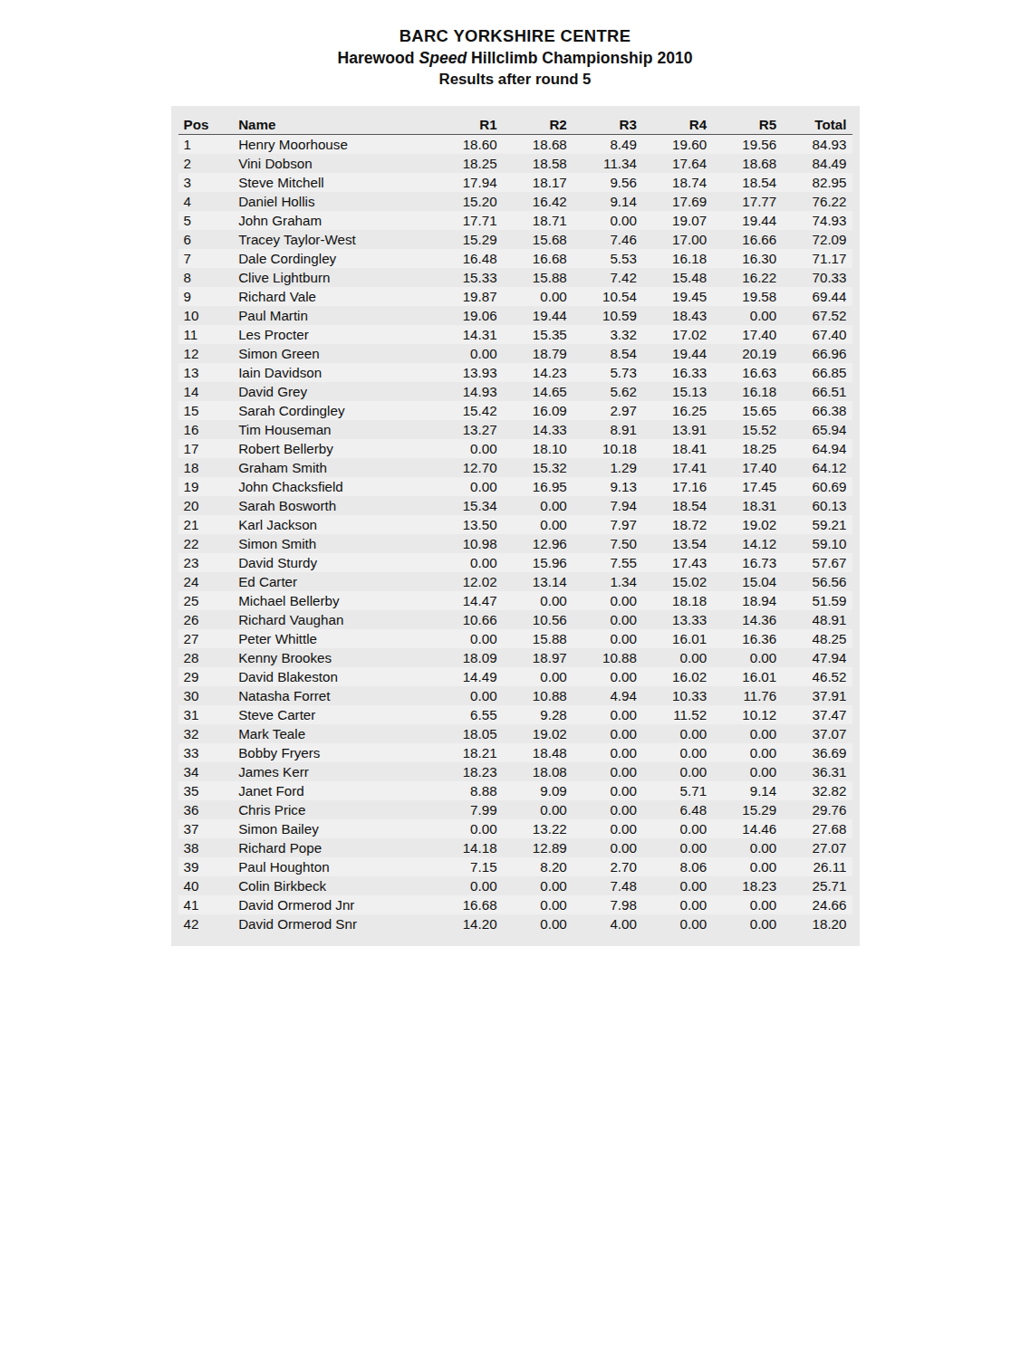BARC YORKSHIRE CENTRE
Harewood Speed Hillclimb Championship 2010
Results after round 5
Championship standings after round 5
| Pos | Name | R1 | R2 | R3 | R4 | R5 | Total |
| --- | --- | --- | --- | --- | --- | --- | --- |
| 1 | Henry Moorhouse | 18.60 | 18.68 | 8.49 | 19.60 | 19.56 | 84.93 |
| 2 | Vini Dobson | 18.25 | 18.58 | 11.34 | 17.64 | 18.68 | 84.49 |
| 3 | Steve Mitchell | 17.94 | 18.17 | 9.56 | 18.74 | 18.54 | 82.95 |
| 4 | Daniel Hollis | 15.20 | 16.42 | 9.14 | 17.69 | 17.77 | 76.22 |
| 5 | John Graham | 17.71 | 18.71 | 0.00 | 19.07 | 19.44 | 74.93 |
| 6 | Tracey Taylor-West | 15.29 | 15.68 | 7.46 | 17.00 | 16.66 | 72.09 |
| 7 | Dale Cordingley | 16.48 | 16.68 | 5.53 | 16.18 | 16.30 | 71.17 |
| 8 | Clive Lightburn | 15.33 | 15.88 | 7.42 | 15.48 | 16.22 | 70.33 |
| 9 | Richard Vale | 19.87 | 0.00 | 10.54 | 19.45 | 19.58 | 69.44 |
| 10 | Paul Martin | 19.06 | 19.44 | 10.59 | 18.43 | 0.00 | 67.52 |
| 11 | Les Procter | 14.31 | 15.35 | 3.32 | 17.02 | 17.40 | 67.40 |
| 12 | Simon Green | 0.00 | 18.79 | 8.54 | 19.44 | 20.19 | 66.96 |
| 13 | Iain Davidson | 13.93 | 14.23 | 5.73 | 16.33 | 16.63 | 66.85 |
| 14 | David Grey | 14.93 | 14.65 | 5.62 | 15.13 | 16.18 | 66.51 |
| 15 | Sarah Cordingley | 15.42 | 16.09 | 2.97 | 16.25 | 15.65 | 66.38 |
| 16 | Tim Houseman | 13.27 | 14.33 | 8.91 | 13.91 | 15.52 | 65.94 |
| 17 | Robert Bellerby | 0.00 | 18.10 | 10.18 | 18.41 | 18.25 | 64.94 |
| 18 | Graham Smith | 12.70 | 15.32 | 1.29 | 17.41 | 17.40 | 64.12 |
| 19 | John Chacksfield | 0.00 | 16.95 | 9.13 | 17.16 | 17.45 | 60.69 |
| 20 | Sarah Bosworth | 15.34 | 0.00 | 7.94 | 18.54 | 18.31 | 60.13 |
| 21 | Karl Jackson | 13.50 | 0.00 | 7.97 | 18.72 | 19.02 | 59.21 |
| 22 | Simon Smith | 10.98 | 12.96 | 7.50 | 13.54 | 14.12 | 59.10 |
| 23 | David Sturdy | 0.00 | 15.96 | 7.55 | 17.43 | 16.73 | 57.67 |
| 24 | Ed Carter | 12.02 | 13.14 | 1.34 | 15.02 | 15.04 | 56.56 |
| 25 | Michael Bellerby | 14.47 | 0.00 | 0.00 | 18.18 | 18.94 | 51.59 |
| 26 | Richard Vaughan | 10.66 | 10.56 | 0.00 | 13.33 | 14.36 | 48.91 |
| 27 | Peter Whittle | 0.00 | 15.88 | 0.00 | 16.01 | 16.36 | 48.25 |
| 28 | Kenny Brookes | 18.09 | 18.97 | 10.88 | 0.00 | 0.00 | 47.94 |
| 29 | David Blakeston | 14.49 | 0.00 | 0.00 | 16.02 | 16.01 | 46.52 |
| 30 | Natasha Forret | 0.00 | 10.88 | 4.94 | 10.33 | 11.76 | 37.91 |
| 31 | Steve Carter | 6.55 | 9.28 | 0.00 | 11.52 | 10.12 | 37.47 |
| 32 | Mark Teale | 18.05 | 19.02 | 0.00 | 0.00 | 0.00 | 37.07 |
| 33 | Bobby Fryers | 18.21 | 18.48 | 0.00 | 0.00 | 0.00 | 36.69 |
| 34 | James Kerr | 18.23 | 18.08 | 0.00 | 0.00 | 0.00 | 36.31 |
| 35 | Janet Ford | 8.88 | 9.09 | 0.00 | 5.71 | 9.14 | 32.82 |
| 36 | Chris Price | 7.99 | 0.00 | 0.00 | 6.48 | 15.29 | 29.76 |
| 37 | Simon Bailey | 0.00 | 13.22 | 0.00 | 0.00 | 14.46 | 27.68 |
| 38 | Richard Pope | 14.18 | 12.89 | 0.00 | 0.00 | 0.00 | 27.07 |
| 39 | Paul Houghton | 7.15 | 8.20 | 2.70 | 8.06 | 0.00 | 26.11 |
| 40 | Colin Birkbeck | 0.00 | 0.00 | 7.48 | 0.00 | 18.23 | 25.71 |
| 41 | David Ormerod Jnr | 16.68 | 0.00 | 7.98 | 0.00 | 0.00 | 24.66 |
| 42 | David Ormerod Snr | 14.20 | 0.00 | 4.00 | 0.00 | 0.00 | 18.20 |